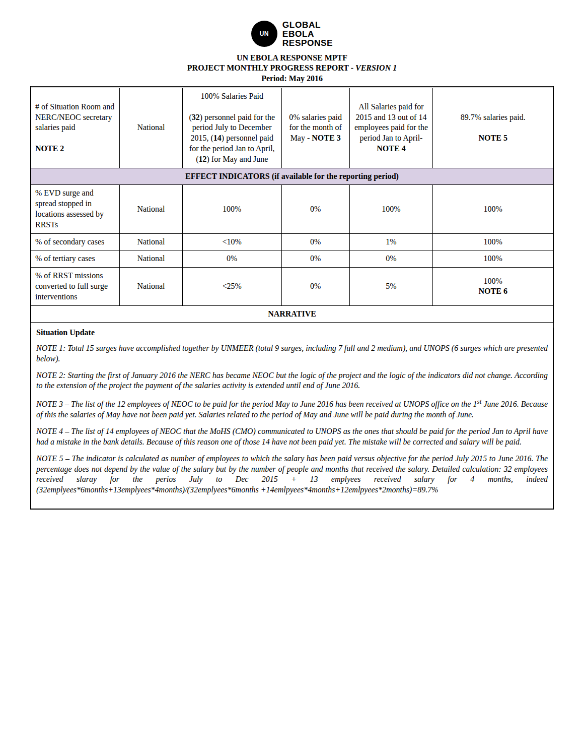UN
GLOBAL EBOLA RESPONSE
UN EBOLA RESPONSE MPTF PROJECT MONTHLY PROGRESS REPORT - VERSION 1 Period: May 2016
| # of Situation Room and NERC/NEOC secretary salaries paid NOTE 2 | National | 100% Salaries Paid ( 32 ) personnel paid for the period July to December 2015, ( 14 ) personnel paid for the period Jan to April, ( 12 ) for May and June | 0% salaries paid for the month of May - NOTE 3 | All Salaries paid for 2015 and 13 out of 14 employees paid for the period Jan to April- NOTE 4 | 89.7% salaries paid. NOTE 5 |
| EFFECT INDICATORS (if available for the reporting period) |
| % EVD surge and spread stopped in locations assessed by RRSTs | National | 100% | 0% | 100% | 100% |
| % of secondary cases | National | <10% | 0% | 1% | 100% |
| % of tertiary cases | National | 0% | 0% | 0% | 100% |
| % of RRST missions converted to full surge interventions | National | <25% | 0% | 5% | 100% NOTE 6 |
| NARRATIVE |
Situation Update
NOTE 1: Total 15 surges have accomplished together by UNMEER (total 9 surges, including 7 full and 2 medium), and UNOPS (6 surges which are presented below).
NOTE 2: Starting the first of January 2016 the NERC has became NEOC but the logic of the project and the logic of the indicators did not change. According to the extension of the project the payment of the salaries activity is extended until end of June 2016.
NOTE 3 – The list of the 12 employees of NEOC to be paid for the period May to June 2016 has been received at UNOPS office on the 1st June 2016. Because of this the salaries of May have not been paid yet. Salaries related to the period of May and June will be paid during the month of June.
NOTE 4 – The list of 14 employees of NEOC that the MoHS (CMO) communicated to UNOPS as the ones that should be paid for the period Jan to April have had a mistake in the bank details. Because of this reason one of those 14 have not been paid yet. The mistake will be corrected and salary will be paid.
NOTE 5 – The indicator is calculated as number of employees to which the salary has been paid versus objective for the period July 2015 to June 2016. The percentage does not depend by the value of the salary but by the number of people and months that received the salary. Detailed calculation: 32 employees received slaray for the perios July to Dec 2015 + 13 emplyees received salary for 4 months, indeed (32emplyees*6months+13emplyees*4months)/(32emplyees*6months +14emlpyees*4months+12emlpyees*2months)=89.7%